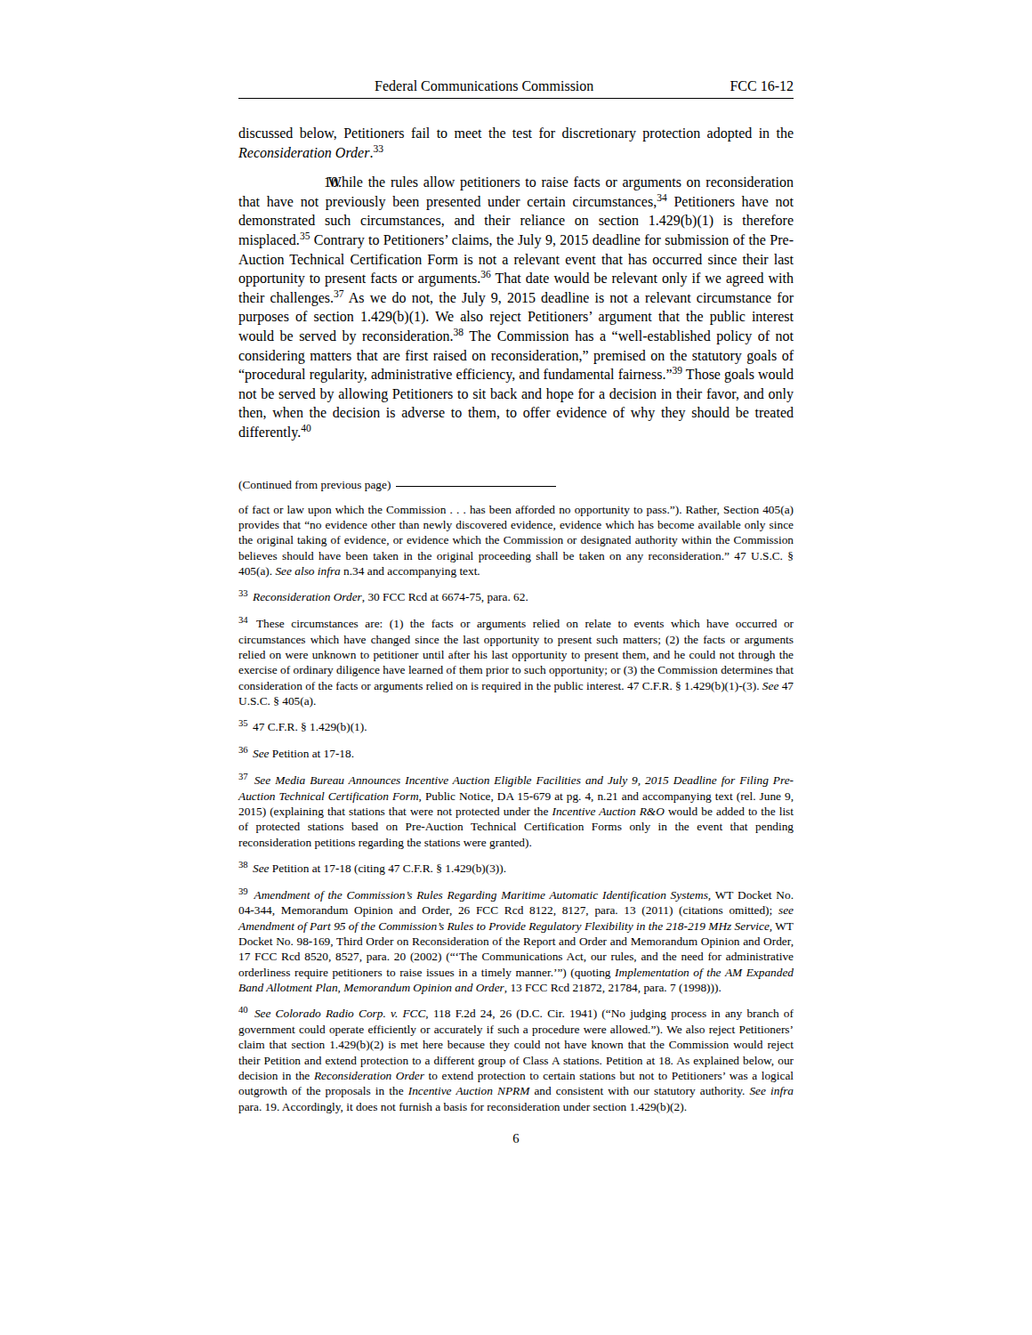Federal Communications Commission
FCC 16-12
discussed below, Petitioners fail to meet the test for discretionary protection adopted in the Reconsideration Order.33
10. While the rules allow petitioners to raise facts or arguments on reconsideration that have not previously been presented under certain circumstances,34 Petitioners have not demonstrated such circumstances, and their reliance on section 1.429(b)(1) is therefore misplaced.35 Contrary to Petitioners’ claims, the July 9, 2015 deadline for submission of the Pre-Auction Technical Certification Form is not a relevant event that has occurred since their last opportunity to present facts or arguments.36 That date would be relevant only if we agreed with their challenges.37 As we do not, the July 9, 2015 deadline is not a relevant circumstance for purposes of section 1.429(b)(1). We also reject Petitioners’ argument that the public interest would be served by reconsideration.38 The Commission has a “well-established policy of not considering matters that are first raised on reconsideration,” premised on the statutory goals of “procedural regularity, administrative efficiency, and fundamental fairness.”39 Those goals would not be served by allowing Petitioners to sit back and hope for a decision in their favor, and only then, when the decision is adverse to them, to offer evidence of why they should be treated differently.40
(Continued from previous page)
of fact or law upon which the Commission . . . has been afforded no opportunity to pass.”). Rather, Section 405(a) provides that “no evidence other than newly discovered evidence, evidence which has become available only since the original taking of evidence, or evidence which the Commission or designated authority within the Commission believes should have been taken in the original proceeding shall be taken on any reconsideration.” 47 U.S.C. § 405(a). See also infra n.34 and accompanying text.
33 Reconsideration Order, 30 FCC Rcd at 6674-75, para. 62.
34 These circumstances are: (1) the facts or arguments relied on relate to events which have occurred or circumstances which have changed since the last opportunity to present such matters; (2) the facts or arguments relied on were unknown to petitioner until after his last opportunity to present them, and he could not through the exercise of ordinary diligence have learned of them prior to such opportunity; or (3) the Commission determines that consideration of the facts or arguments relied on is required in the public interest. 47 C.F.R. § 1.429(b)(1)-(3). See 47 U.S.C. § 405(a).
35 47 C.F.R. § 1.429(b)(1).
36 See Petition at 17-18.
37 See Media Bureau Announces Incentive Auction Eligible Facilities and July 9, 2015 Deadline for Filing Pre-Auction Technical Certification Form, Public Notice, DA 15-679 at pg. 4, n.21 and accompanying text (rel. June 9, 2015) (explaining that stations that were not protected under the Incentive Auction R&O would be added to the list of protected stations based on Pre-Auction Technical Certification Forms only in the event that pending reconsideration petitions regarding the stations were granted).
38 See Petition at 17-18 (citing 47 C.F.R. § 1.429(b)(3)).
39 Amendment of the Commission’s Rules Regarding Maritime Automatic Identification Systems, WT Docket No. 04-344, Memorandum Opinion and Order, 26 FCC Rcd 8122, 8127, para. 13 (2011) (citations omitted); see Amendment of Part 95 of the Commission’s Rules to Provide Regulatory Flexibility in the 218-219 MHz Service, WT Docket No. 98-169, Third Order on Reconsideration of the Report and Order and Memorandum Opinion and Order, 17 FCC Rcd 8520, 8527, para. 20 (2002) (“‘The Communications Act, our rules, and the need for administrative orderliness require petitioners to raise issues in a timely manner.’”) (quoting Implementation of the AM Expanded Band Allotment Plan, Memorandum Opinion and Order, 13 FCC Rcd 21872, 21784, para. 7 (1998))).
40 See Colorado Radio Corp. v. FCC, 118 F.2d 24, 26 (D.C. Cir. 1941) (“No judging process in any branch of government could operate efficiently or accurately if such a procedure were allowed.”). We also reject Petitioners’ claim that section 1.429(b)(2) is met here because they could not have known that the Commission would reject their Petition and extend protection to a different group of Class A stations. Petition at 18. As explained below, our decision in the Reconsideration Order to extend protection to certain stations but not to Petitioners’ was a logical outgrowth of the proposals in the Incentive Auction NPRM and consistent with our statutory authority. See infra para. 19. Accordingly, it does not furnish a basis for reconsideration under section 1.429(b)(2).
6